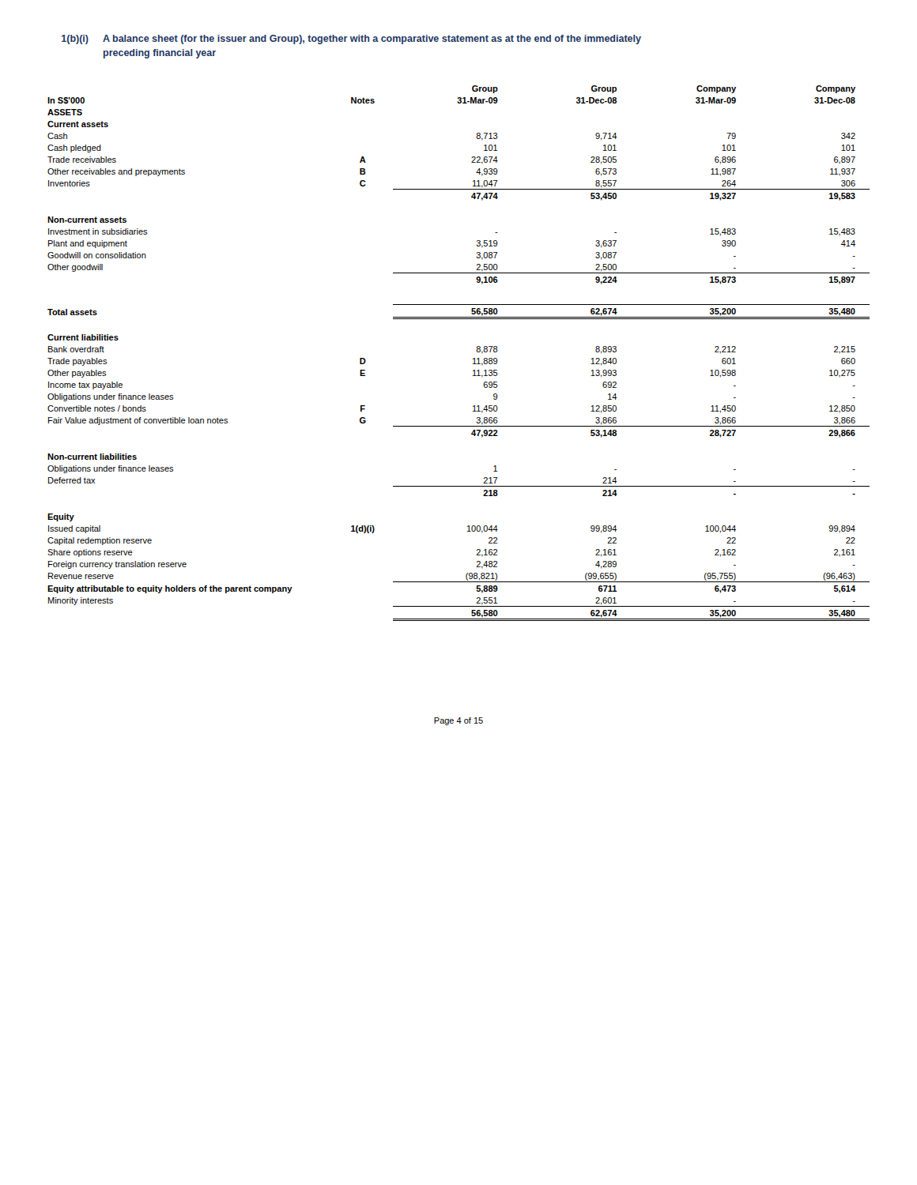1(b)(i) A balance sheet (for the issuer and Group), together with a comparative statement as at the end of the immediately preceding financial year
| | | Group | Group | Company | Company |
| In S$'000 | Notes | 31-Mar-09 | 31-Dec-08 | 31-Mar-09 | 31-Dec-08 |
| ASSETS | | | | | |
| Current assets | | | | | |
| Cash | | 8,713 | 9,714 | 79 | 342 |
| Cash pledged | | 101 | 101 | 101 | 101 |
| Trade receivables | A | 22,674 | 28,505 | 6,896 | 6,897 |
| Other receivables and prepayments | B | 4,939 | 6,573 | 11,987 | 11,937 |
| Inventories | C | 11,047 | 8,557 | 264 | 306 |
| | | 47,474 | 53,450 | 19,327 | 19,583 |
| Non-current assets | | | | | |
| Investment in subsidiaries | | - | - | 15,483 | 15,483 |
| Plant and equipment | | 3,519 | 3,637 | 390 | 414 |
| Goodwill on consolidation | | 3,087 | 3,087 | - | - |
| Other goodwill | | 2,500 | 2,500 | - | - |
| | | 9,106 | 9,224 | 15,873 | 15,897 |
| Total assets | | 56,580 | 62,674 | 35,200 | 35,480 |
| Current liabilities | | | | | |
| Bank overdraft | | 8,878 | 8,893 | 2,212 | 2,215 |
| Trade payables | D | 11,889 | 12,840 | 601 | 660 |
| Other payables | E | 11,135 | 13,993 | 10,598 | 10,275 |
| Income tax payable | | 695 | 692 | - | - |
| Obligations under finance leases | | 9 | 14 | - | - |
| Convertible notes / bonds | F | 11,450 | 12,850 | 11,450 | 12,850 |
| Fair Value adjustment of convertible loan notes | G | 3,866 | 3,866 | 3,866 | 3,866 |
| | | 47,922 | 53,148 | 28,727 | 29,866 |
| Non-current liabilities | | | | | |
| Obligations under finance leases | | 1 | - | - | - |
| Deferred tax | | 217 | 214 | - | - |
| | | 218 | 214 | - | - |
| Equity | | | | | |
| Issued capital | 1(d)(i) | 100,044 | 99,894 | 100,044 | 99,894 |
| Capital redemption reserve | | 22 | 22 | 22 | 22 |
| Share options reserve | | 2,162 | 2,161 | 2,162 | 2,161 |
| Foreign currency translation reserve | | 2,482 | 4,289 | - | - |
| Revenue reserve | | (98,821) | (99,655) | (95,755) | (96,463) |
| Equity attributable to equity holders of the parent company | | 5,889 | 6711 | 6,473 | 5,614 |
| Minority interests | | 2,551 | 2,601 | - | - |
| | | 56,580 | 62,674 | 35,200 | 35,480 |
Page 4 of 15